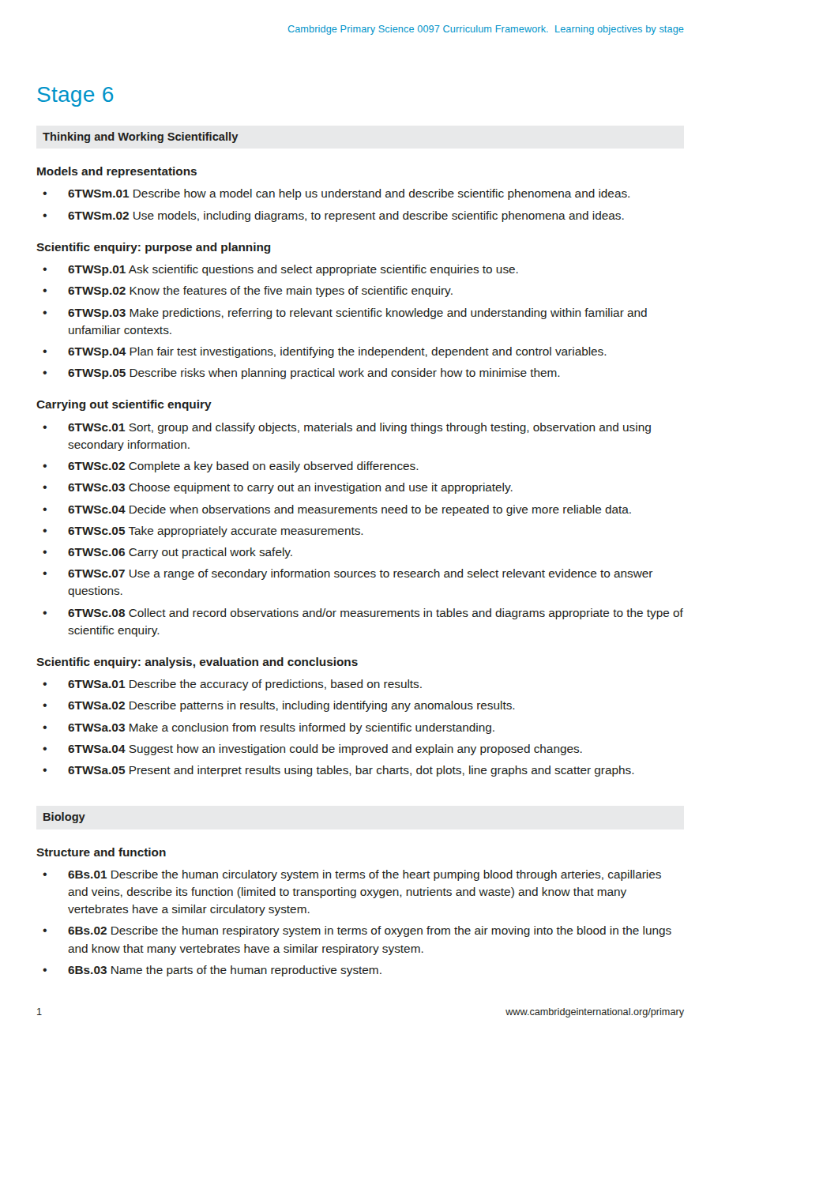Cambridge Primary Science 0097 Curriculum Framework. Learning objectives by stage
Stage 6
Thinking and Working Scientifically
Models and representations
6TWSm.01 Describe how a model can help us understand and describe scientific phenomena and ideas.
6TWSm.02 Use models, including diagrams, to represent and describe scientific phenomena and ideas.
Scientific enquiry: purpose and planning
6TWSp.01 Ask scientific questions and select appropriate scientific enquiries to use.
6TWSp.02 Know the features of the five main types of scientific enquiry.
6TWSp.03 Make predictions, referring to relevant scientific knowledge and understanding within familiar and unfamiliar contexts.
6TWSp.04 Plan fair test investigations, identifying the independent, dependent and control variables.
6TWSp.05 Describe risks when planning practical work and consider how to minimise them.
Carrying out scientific enquiry
6TWSc.01 Sort, group and classify objects, materials and living things through testing, observation and using secondary information.
6TWSc.02 Complete a key based on easily observed differences.
6TWSc.03 Choose equipment to carry out an investigation and use it appropriately.
6TWSc.04 Decide when observations and measurements need to be repeated to give more reliable data.
6TWSc.05 Take appropriately accurate measurements.
6TWSc.06 Carry out practical work safely.
6TWSc.07 Use a range of secondary information sources to research and select relevant evidence to answer questions.
6TWSc.08 Collect and record observations and/or measurements in tables and diagrams appropriate to the type of scientific enquiry.
Scientific enquiry: analysis, evaluation and conclusions
6TWSa.01 Describe the accuracy of predictions, based on results.
6TWSa.02 Describe patterns in results, including identifying any anomalous results.
6TWSa.03 Make a conclusion from results informed by scientific understanding.
6TWSa.04 Suggest how an investigation could be improved and explain any proposed changes.
6TWSa.05 Present and interpret results using tables, bar charts, dot plots, line graphs and scatter graphs.
Biology
Structure and function
6Bs.01 Describe the human circulatory system in terms of the heart pumping blood through arteries, capillaries and veins, describe its function (limited to transporting oxygen, nutrients and waste) and know that many vertebrates have a similar circulatory system.
6Bs.02 Describe the human respiratory system in terms of oxygen from the air moving into the blood in the lungs and know that many vertebrates have a similar respiratory system.
6Bs.03 Name the parts of the human reproductive system.
1 www.cambridgeinternational.org/primary